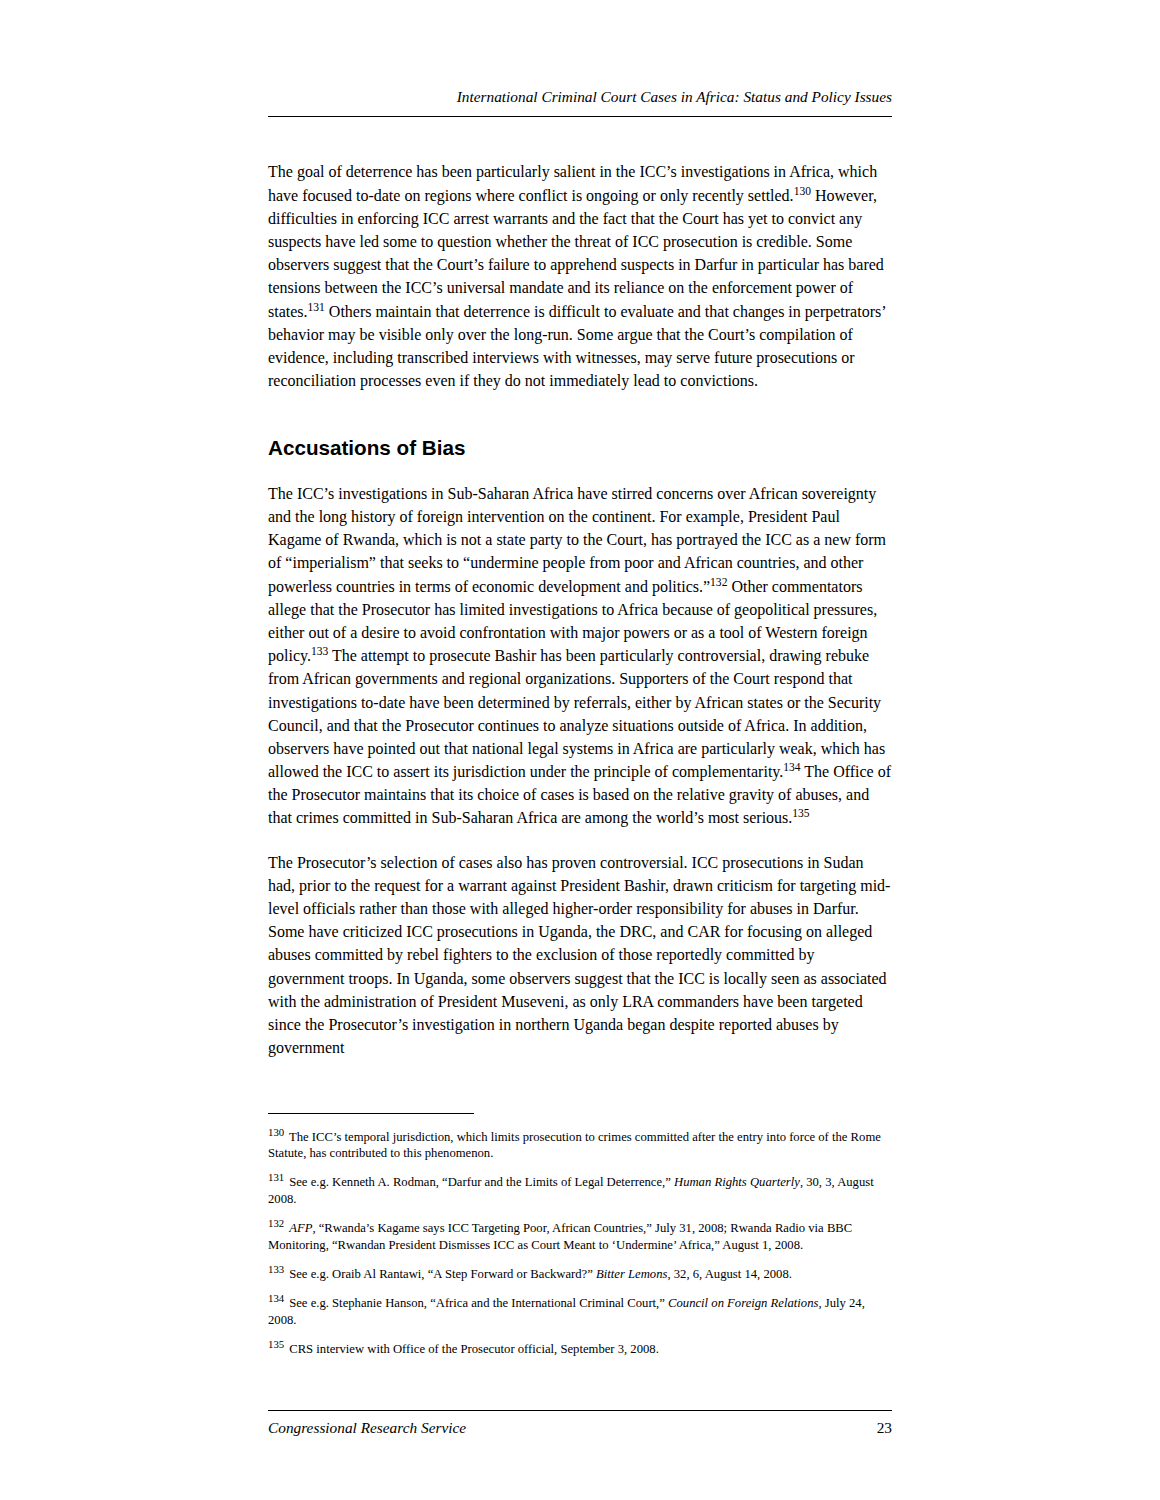International Criminal Court Cases in Africa: Status and Policy Issues
The goal of deterrence has been particularly salient in the ICC’s investigations in Africa, which have focused to-date on regions where conflict is ongoing or only recently settled.130 However, difficulties in enforcing ICC arrest warrants and the fact that the Court has yet to convict any suspects have led some to question whether the threat of ICC prosecution is credible. Some observers suggest that the Court’s failure to apprehend suspects in Darfur in particular has bared tensions between the ICC’s universal mandate and its reliance on the enforcement power of states.131 Others maintain that deterrence is difficult to evaluate and that changes in perpetrators’ behavior may be visible only over the long-run. Some argue that the Court’s compilation of evidence, including transcribed interviews with witnesses, may serve future prosecutions or reconciliation processes even if they do not immediately lead to convictions.
Accusations of Bias
The ICC’s investigations in Sub-Saharan Africa have stirred concerns over African sovereignty and the long history of foreign intervention on the continent. For example, President Paul Kagame of Rwanda, which is not a state party to the Court, has portrayed the ICC as a new form of “imperialism” that seeks to “undermine people from poor and African countries, and other powerless countries in terms of economic development and politics.”132 Other commentators allege that the Prosecutor has limited investigations to Africa because of geopolitical pressures, either out of a desire to avoid confrontation with major powers or as a tool of Western foreign policy.133 The attempt to prosecute Bashir has been particularly controversial, drawing rebuke from African governments and regional organizations. Supporters of the Court respond that investigations to-date have been determined by referrals, either by African states or the Security Council, and that the Prosecutor continues to analyze situations outside of Africa. In addition, observers have pointed out that national legal systems in Africa are particularly weak, which has allowed the ICC to assert its jurisdiction under the principle of complementarity.134 The Office of the Prosecutor maintains that its choice of cases is based on the relative gravity of abuses, and that crimes committed in Sub-Saharan Africa are among the world’s most serious.135
The Prosecutor’s selection of cases also has proven controversial. ICC prosecutions in Sudan had, prior to the request for a warrant against President Bashir, drawn criticism for targeting mid-level officials rather than those with alleged higher-order responsibility for abuses in Darfur. Some have criticized ICC prosecutions in Uganda, the DRC, and CAR for focusing on alleged abuses committed by rebel fighters to the exclusion of those reportedly committed by government troops. In Uganda, some observers suggest that the ICC is locally seen as associated with the administration of President Museveni, as only LRA commanders have been targeted since the Prosecutor’s investigation in northern Uganda began despite reported abuses by government
130 The ICC’s temporal jurisdiction, which limits prosecution to crimes committed after the entry into force of the Rome Statute, has contributed to this phenomenon.
131 See e.g. Kenneth A. Rodman, “Darfur and the Limits of Legal Deterrence,” Human Rights Quarterly, 30, 3, August 2008.
132 AFP, “Rwanda’s Kagame says ICC Targeting Poor, African Countries,” July 31, 2008; Rwanda Radio via BBC Monitoring, “Rwandan President Dismisses ICC as Court Meant to ‘Undermine’ Africa,” August 1, 2008.
133 See e.g. Oraib Al Rantawi, “A Step Forward or Backward?” Bitter Lemons, 32, 6, August 14, 2008.
134 See e.g. Stephanie Hanson, “Africa and the International Criminal Court,” Council on Foreign Relations, July 24, 2008.
135 CRS interview with Office of the Prosecutor official, September 3, 2008.
Congressional Research Service 23